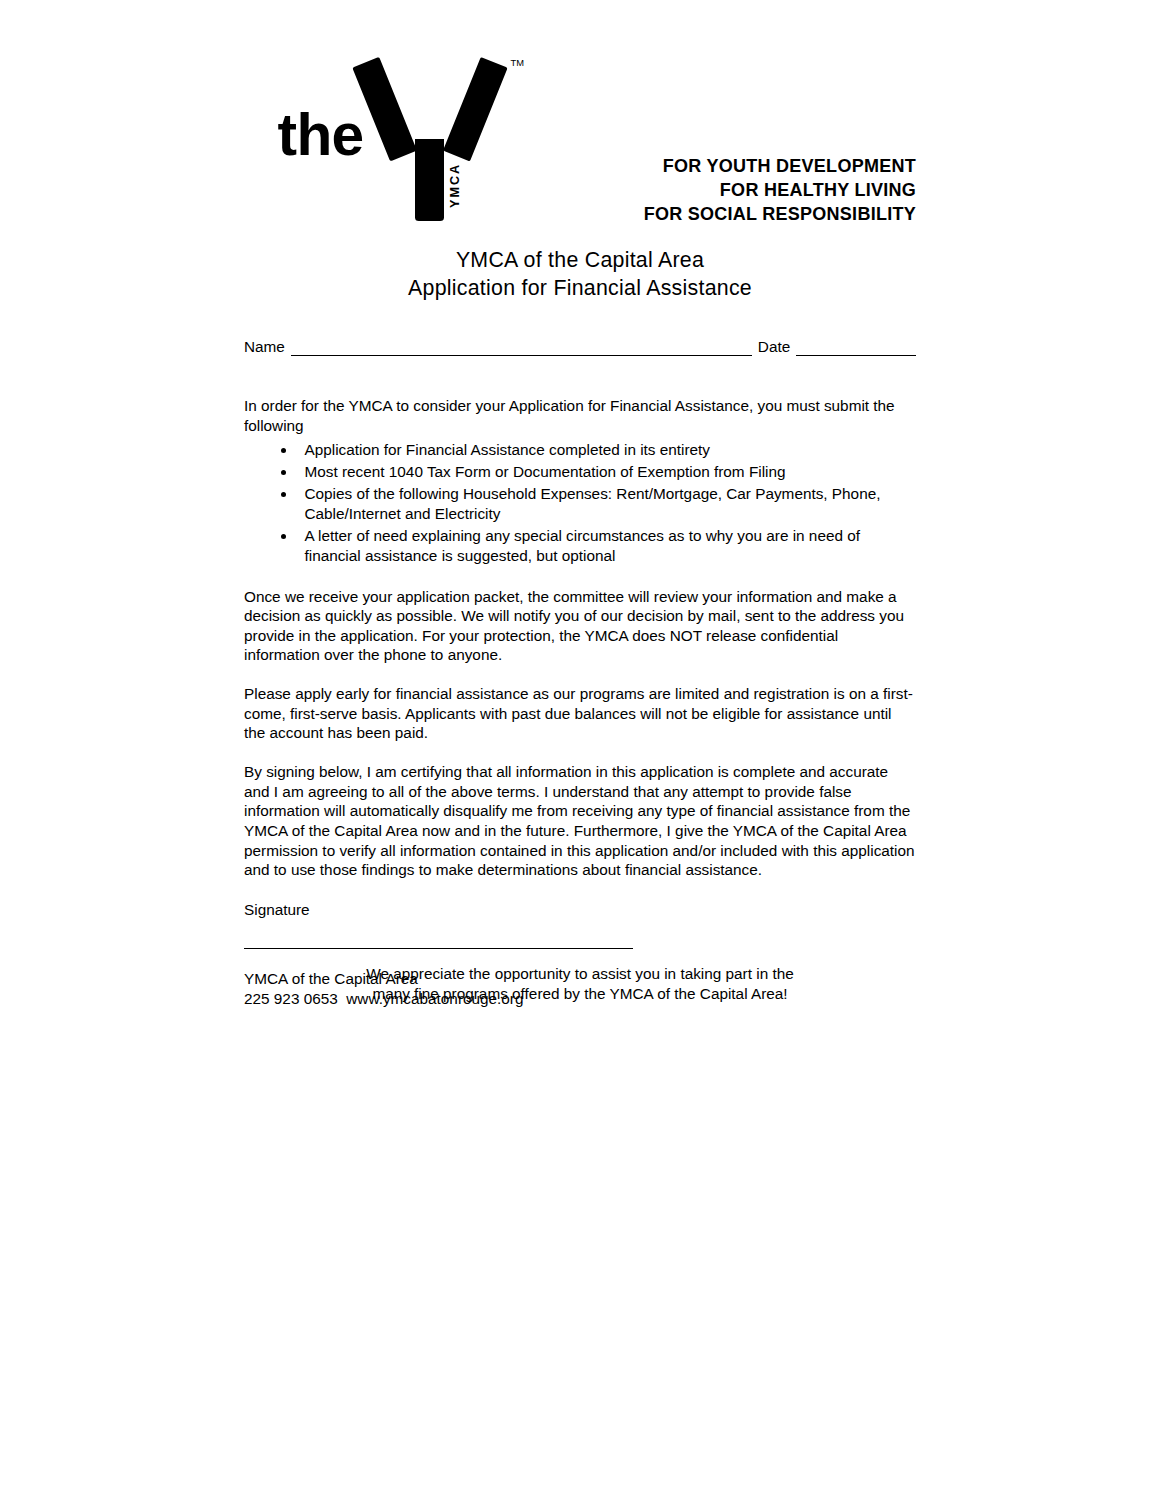the
YMCA
TM
FOR YOUTH DEVELOPMENT
FOR HEALTHY LIVING
FOR SOCIAL RESPONSIBILITY
YMCA of the Capital Area
Application for Financial Assistance
Name Date
In order for the YMCA to consider your Application for Financial Assistance, you must submit the following
Application for Financial Assistance completed in its entirety
Most recent 1040 Tax Form or Documentation of Exemption from Filing
Copies of the following Household Expenses: Rent/Mortgage, Car Payments, Phone, Cable/Internet and Electricity
A letter of need explaining any special circumstances as to why you are in need of financial assistance is suggested, but optional
Once we receive your application packet, the committee will review your information and make a decision as quickly as possible. We will notify you of our decision by mail, sent to the address you provide in the application. For your protection, the YMCA does NOT release confidential information over the phone to anyone.
Please apply early for financial assistance as our programs are limited and registration is on a first-come, first-serve basis. Applicants with past due balances will not be eligible for assistance until the account has been paid.
By signing below, I am certifying that all information in this application is complete and accurate and I am agreeing to all of the above terms. I understand that any attempt to provide false information will automatically disqualify me from receiving any type of financial assistance from the YMCA of the Capital Area now and in the future. Furthermore, I give the YMCA of the Capital Area permission to verify all information contained in this application and/or included with this application and to use those findings to make determinations about financial assistance.
Signature
We appreciate the opportunity to assist you in taking part in the
many fine programs offered by the YMCA of the Capital Area!
YMCA of the Capital Area
225 923 0653 www.ymcabatonrouge.org